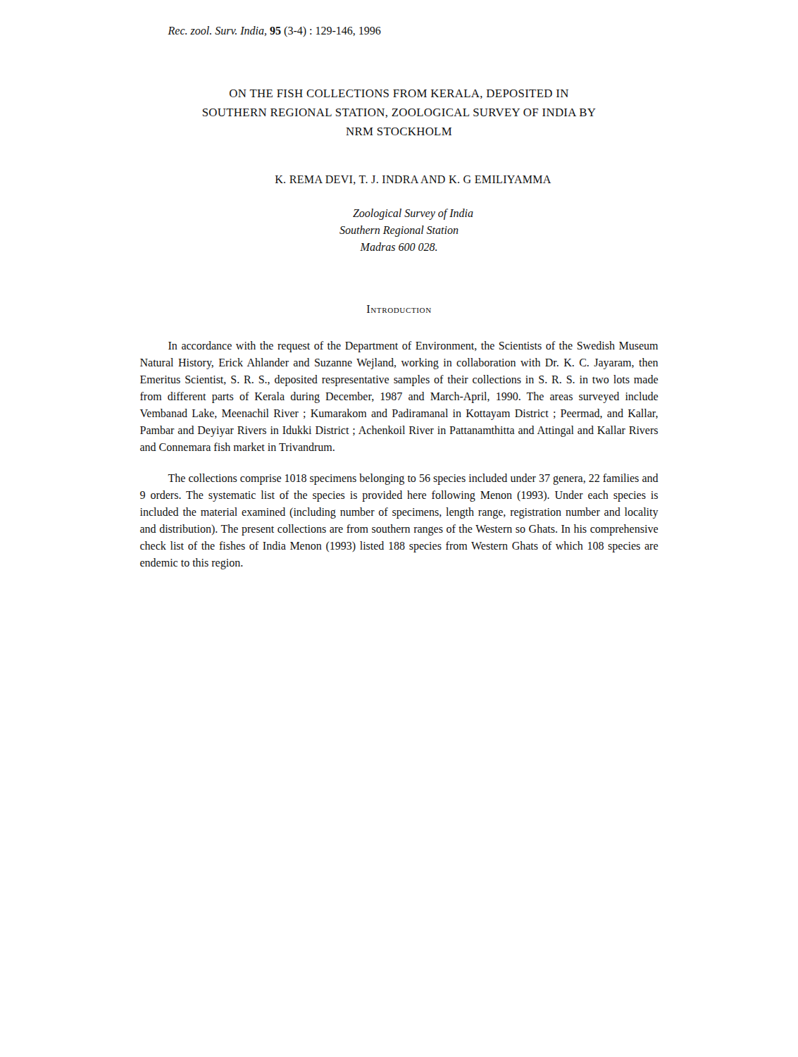Rec. zool. Surv. India, 95 (3-4) : 129-146, 1996
On the Fish Collections from Kerala, Deposited in Southern Regional Station, Zoological Survey of India by NRM Stockholm
K. Rema Devi, T. J. Indra and K. G Emiliyamma
Zoological Survey of India
Southern Regional Station
Madras 600 028.
Introduction
In accordance with the request of the Department of Environment, the Scientists of the Swedish Museum Natural History, Erick Ahlander and Suzanne Wejland, working in collaboration with Dr. K. C. Jayaram, then Emeritus Scientist, S. R. S., deposited respresentative samples of their collections in S. R. S. in two lots made from different parts of Kerala during December, 1987 and March-April, 1990. The areas surveyed include Vembanad Lake, Meenachil River ; Kumarakom and Padiramanal in Kottayam District ; Peermad, and Kallar, Pambar and Deyiyar Rivers in Idukki District ; Achenkoil River in Pattanamthitta and Attingal and Kallar Rivers and Connemara fish market in Trivandrum.
The collections comprise 1018 specimens belonging to 56 species included under 37 genera, 22 families and 9 orders. The systematic list of the species is provided here following Menon (1993). Under each species is included the material examined (including number of specimens, length range, registration number and locality and distribution). The present collections are from southern ranges of the Western so Ghats. In his comprehensive check list of the fishes of India Menon (1993) listed 188 species from Western Ghats of which 108 species are endemic to this region.